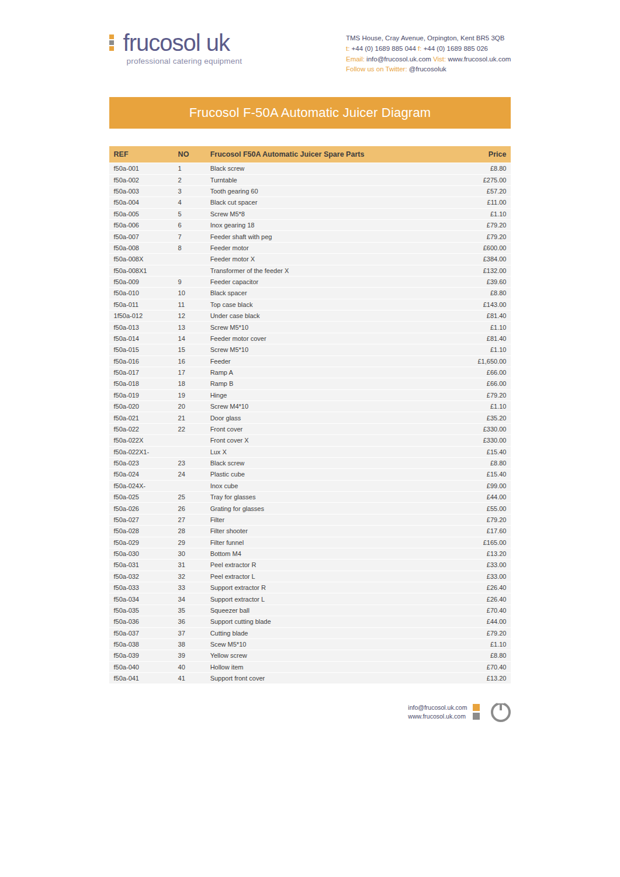frucosol uk
professional catering equipment
TMS House, Cray Avenue, Orpington, Kent BR5 3QB
t: +44 (0) 1689 885 044 f: +44 (0) 1689 885 026
Email: info@frucosol.uk.com Vist: www.frucosol.uk.com
Follow us on Twitter: @frucosoluk
Frucosol F-50A Automatic Juicer Diagram
| REF | NO | Frucosol F50A Automatic Juicer Spare Parts | Price |
| --- | --- | --- | --- |
| f50a-001 | 1 | Black screw | £8.80 |
| f50a-002 | 2 | Turntable | £275.00 |
| f50a-003 | 3 | Tooth gearing 60 | £57.20 |
| f50a-004 | 4 | Black cut spacer | £11.00 |
| f50a-005 | 5 | Screw M5*8 | £1.10 |
| f50a-006 | 6 | Inox gearing 18 | £79.20 |
| f50a-007 | 7 | Feeder shaft with peg | £79.20 |
| f50a-008 | 8 | Feeder motor | £600.00 |
| f50a-008X | | Feeder motor X | £384.00 |
| f50a-008X1 | | Transformer of the feeder X | £132.00 |
| f50a-009 | 9 | Feeder capacitor | £39.60 |
| f50a-010 | 10 | Black spacer | £8.80 |
| f50a-011 | 11 | Top case black | £143.00 |
| 1f50a-012 | 12 | Under case black | £81.40 |
| f50a-013 | 13 | Screw M5*10 | £1.10 |
| f50a-014 | 14 | Feeder motor cover | £81.40 |
| f50a-015 | 15 | Screw M5*10 | £1.10 |
| f50a-016 | 16 | Feeder | £1,650.00 |
| f50a-017 | 17 | Ramp A | £66.00 |
| f50a-018 | 18 | Ramp B | £66.00 |
| f50a-019 | 19 | Hinge | £79.20 |
| f50a-020 | 20 | Screw M4*10 | £1.10 |
| f50a-021 | 21 | Door glass | £35.20 |
| f50a-022 | 22 | Front cover | £330.00 |
| f50a-022X | | Front cover X | £330.00 |
| f50a-022X1- | | Lux X | £15.40 |
| f50a-023 | 23 | Black screw | £8.80 |
| f50a-024 | 24 | Plastic cube | £15.40 |
| f50a-024X- | | Inox cube | £99.00 |
| f50a-025 | 25 | Tray for glasses | £44.00 |
| f50a-026 | 26 | Grating for glasses | £55.00 |
| f50a-027 | 27 | Filter | £79.20 |
| f50a-028 | 28 | Filter shooter | £17.60 |
| f50a-029 | 29 | Filter funnel | £165.00 |
| f50a-030 | 30 | Bottom M4 | £13.20 |
| f50a-031 | 31 | Peel extractor R | £33.00 |
| f50a-032 | 32 | Peel extractor L | £33.00 |
| f50a-033 | 33 | Support extractor R | £26.40 |
| f50a-034 | 34 | Support extractor L | £26.40 |
| f50a-035 | 35 | Squeezer ball | £70.40 |
| f50a-036 | 36 | Support cutting blade | £44.00 |
| f50a-037 | 37 | Cutting blade | £79.20 |
| f50a-038 | 38 | Scew M5*10 | £1.10 |
| f50a-039 | 39 | Yellow screw | £8.80 |
| f50a-040 | 40 | Hollow item | £70.40 |
| f50a-041 | 41 | Support front cover | £13.20 |
info@frucosol.uk.com
www.frucosol.uk.com